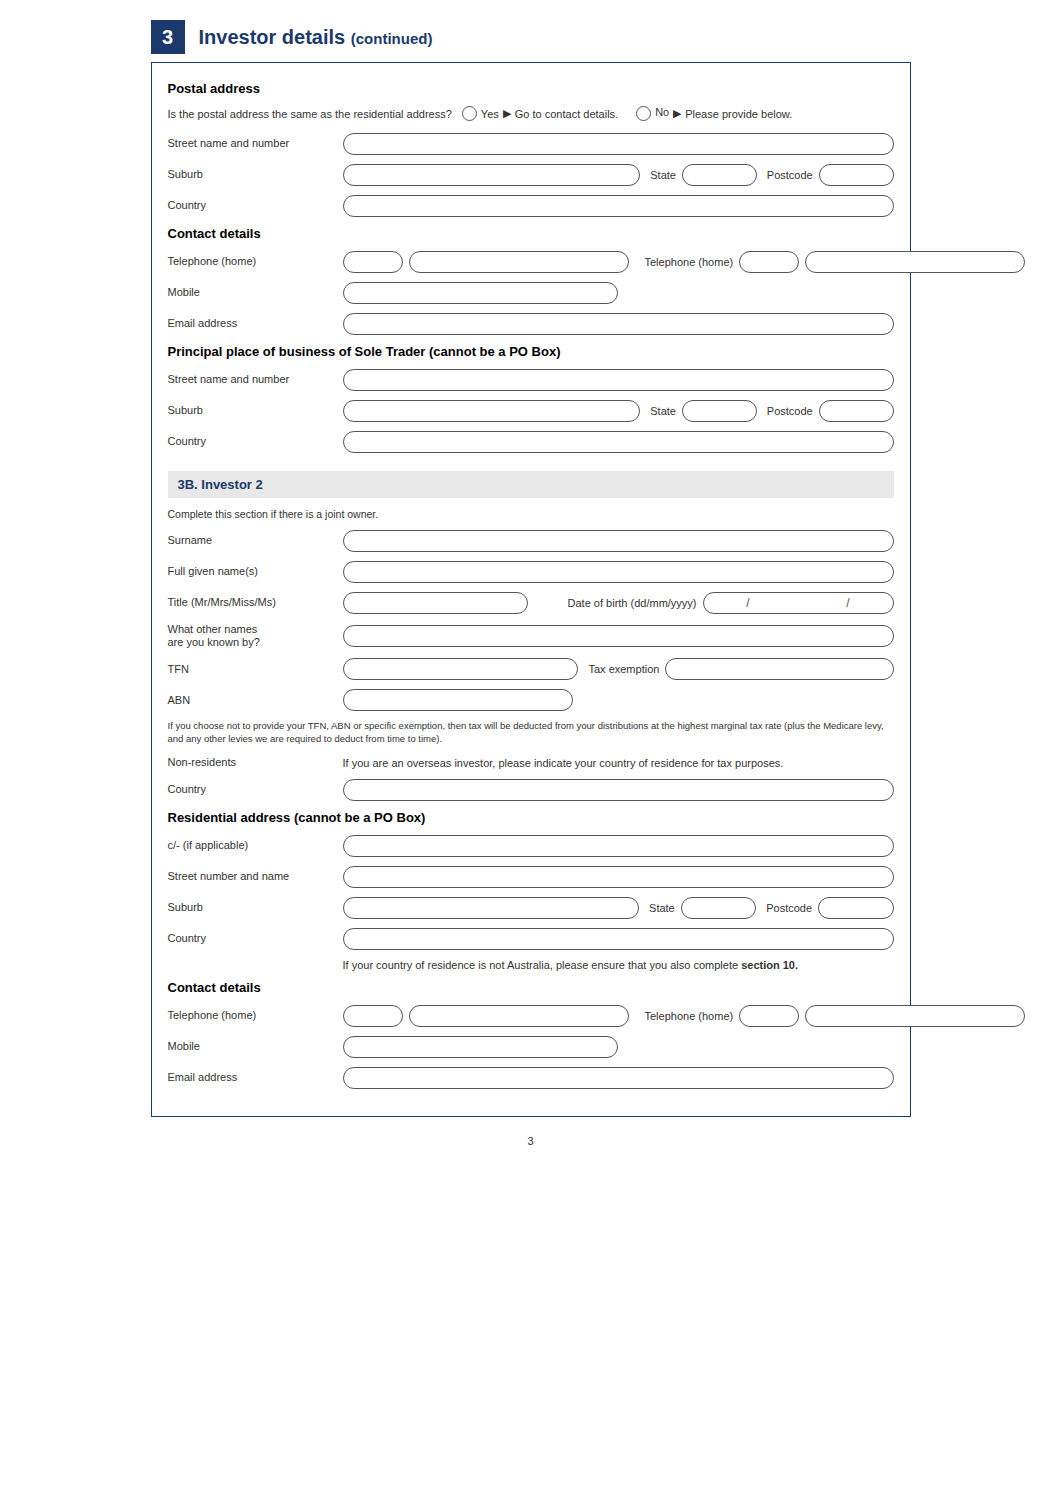3
Investor details (continued)
Postal address
Is the postal address the same as the residential address? Yes▶Go to contact details. No▶Please provide below.
Street name and number
Suburb
State
Postcode
Country
Contact details
Telephone (home)
Telephone (home)
Mobile
Email address
Principal place of business of Sole Trader (cannot be a PO Box)
Street name and number
Suburb
State
Postcode
Country
3B. Investor 2
Complete this section if there is a joint owner.
Surname
Full given name(s)
Title (Mr/Mrs/Miss/Ms)
Date of birth (dd/mm/yyyy)
/ /
What other names
are you known by?
TFN
Tax exemption
ABN
If you choose not to provide your TFN, ABN or specific exemption, then tax will be deducted from your distributions at the highest marginal tax rate (plus the Medicare levy, and any other levies we are required to deduct from time to time).
Non-residents
If you are an overseas investor, please indicate your country of residence for tax purposes.
Country
Residential address (cannot be a PO Box)
c/- (if applicable)
Street number and name
Suburb
State
Postcode
Country
If your country of residence is not Australia, please ensure that you also complete section 10.
Contact details
Telephone (home)
Telephone (home)
Mobile
Email address
3